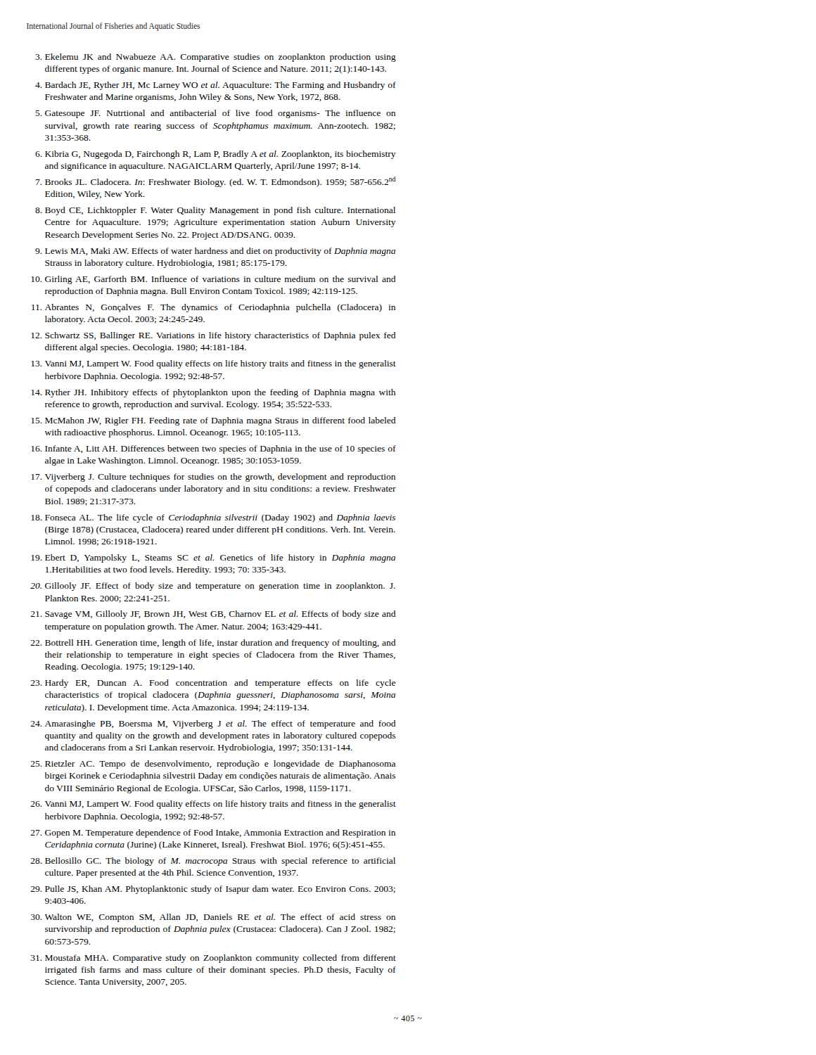International Journal of Fisheries and Aquatic Studies
Ekelemu JK and Nwabueze AA. Comparative studies on zooplankton production using different types of organic manure. Int. Journal of Science and Nature. 2011; 2(1):140-143.
Bardach JE, Ryther JH, Mc Larney WO et al. Aquaculture: The Farming and Husbandry of Freshwater and Marine organisms, John Wiley & Sons, New York, 1972, 868.
Gatesoupe JF. Nutrtional and antibacterial of live food organisms- The influence on survival, growth rate rearing success of Scophtphamus maximum. Ann-zootech. 1982; 31:353-368.
Kibria G, Nugegoda D, Fairchongh R, Lam P, Bradly A et al. Zooplankton, its biochemistry and significance in aquaculture. NAGAICLARM Quarterly, April/June 1997; 8-14.
Brooks JL. Cladocera. In: Freshwater Biology. (ed. W. T. Edmondson). 1959; 587-656.2nd Edition, Wiley, New York.
Boyd CE, Lichktoppler F. Water Quality Management in pond fish culture. International Centre for Aquaculture. 1979; Agriculture experimentation station Auburn University Research Development Series No. 22. Project AD/DSANG. 0039.
Lewis MA, Maki AW. Effects of water hardness and diet on productivity of Daphnia magna Strauss in laboratory culture. Hydrobiologia, 1981; 85:175-179.
Girling AE, Garforth BM. Influence of variations in culture medium on the survival and reproduction of Daphnia magna. Bull Environ Contam Toxicol. 1989; 42:119-125.
Abrantes N, Gonçalves F. The dynamics of Ceriodaphnia pulchella (Cladocera) in laboratory. Acta Oecol. 2003; 24:245-249.
Schwartz SS, Ballinger RE. Variations in life history characteristics of Daphnia pulex fed different algal species. Oecologia. 1980; 44:181-184.
Vanni MJ, Lampert W. Food quality effects on life history traits and fitness in the generalist herbivore Daphnia. Oecologia. 1992; 92:48-57.
Ryther JH. Inhibitory effects of phytoplankton upon the feeding of Daphnia magna with reference to growth, reproduction and survival. Ecology. 1954; 35:522-533.
McMahon JW, Rigler FH. Feeding rate of Daphnia magna Straus in different food labeled with radioactive phosphorus. Limnol. Oceanogr. 1965; 10:105-113.
Infante A, Litt AH. Differences between two species of Daphnia in the use of 10 species of algae in Lake Washington. Limnol. Oceanogr. 1985; 30:1053-1059.
Vijverberg J. Culture techniques for studies on the growth, development and reproduction of copepods and cladocerans under laboratory and in situ conditions: a review. Freshwater Biol. 1989; 21:317-373.
Fonseca AL. The life cycle of Ceriodaphnia silvestrii (Daday 1902) and Daphnia laevis (Birge 1878) (Crustacea, Cladocera) reared under different pH conditions. Verh. Int. Verein. Limnol. 1998; 26:1918-1921.
Ebert D, Yampolsky L, Steams SC et al. Genetics of life history in Daphnia magna 1.Heritabilities at two food levels. Heredity. 1993; 70: 335-343.
Gillooly JF. Effect of body size and temperature on generation time in zooplankton. J. Plankton Res. 2000; 22:241-251.
Savage VM, Gillooly JF, Brown JH, West GB, Charnov EL et al. Effects of body size and temperature on population growth. The Amer. Natur. 2004; 163:429-441.
Bottrell HH. Generation time, length of life, instar duration and frequency of moulting, and their relationship to temperature in eight species of Cladocera from the River Thames, Reading. Oecologia. 1975; 19:129-140.
Hardy ER, Duncan A. Food concentration and temperature effects on life cycle characteristics of tropical cladocera (Daphnia guessneri, Diaphanosoma sarsi, Moina reticulata). I. Development time. Acta Amazonica. 1994; 24:119-134.
Amarasinghe PB, Boersma M, Vijverberg J et al. The effect of temperature and food quantity and quality on the growth and development rates in laboratory cultured copepods and cladocerans from a Sri Lankan reservoir. Hydrobiologia, 1997; 350:131-144.
Rietzler AC. Tempo de desenvolvimento, reprodução e longevidade de Diaphanosoma birgei Korinek e Ceriodaphnia silvestrii Daday em condições naturais de alimentação. Anais do VIII Seminário Regional de Ecologia. UFSCar, São Carlos, 1998, 1159-1171.
Vanni MJ, Lampert W. Food quality effects on life history traits and fitness in the generalist herbivore Daphnia. Oecologia, 1992; 92:48-57.
Gopen M. Temperature dependence of Food Intake, Ammonia Extraction and Respiration in Ceridaphnia cornuta (Jurine) (Lake Kinneret, Isreal). Freshwat Biol. 1976; 6(5):451-455.
Bellosillo GC. The biology of M. macrocopa Straus with special reference to artificial culture. Paper presented at the 4th Phil. Science Convention, 1937.
Pulle JS, Khan AM. Phytoplanktonic study of Isapur dam water. Eco Environ Cons. 2003; 9:403-406.
Walton WE, Compton SM, Allan JD, Daniels RE et al. The effect of acid stress on survivorship and reproduction of Daphnia pulex (Crustacea: Cladocera). Can J Zool. 1982; 60:573-579.
Moustafa MHA. Comparative study on Zooplankton community collected from different irrigated fish farms and mass culture of their dominant species. Ph.D thesis, Faculty of Science. Tanta University, 2007, 205.
~ 405 ~